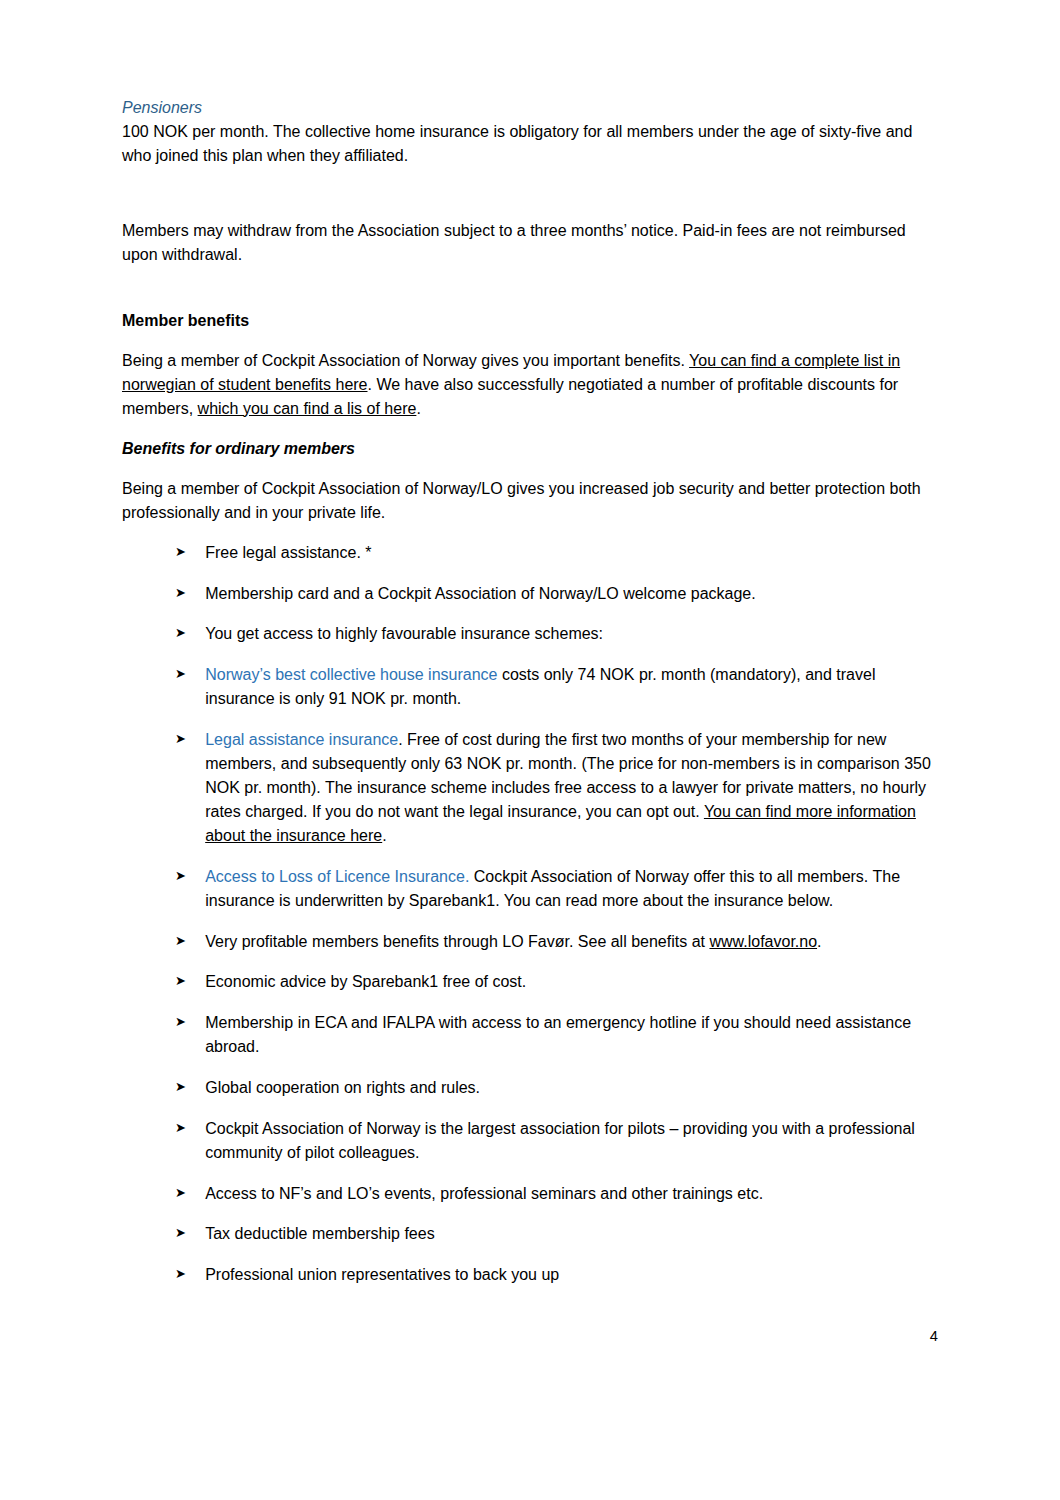Pensioners
100 NOK per month. The collective home insurance is obligatory for all members under the age of sixty-five and who joined this plan when they affiliated.
Members may withdraw from the Association subject to a three months’ notice. Paid-in fees are not reimbursed upon withdrawal.
Member benefits
Being a member of Cockpit Association of Norway gives you important benefits. You can find a complete list in norwegian of student benefits here. We have also successfully negotiated a number of profitable discounts for members, which you can find a lis of here.
Benefits for ordinary members
Being a member of Cockpit Association of Norway/LO gives you increased job security and better protection both professionally and in your private life.
Free legal assistance. *
Membership card and a Cockpit Association of Norway/LO welcome package.
You get access to highly favourable insurance schemes:
Norway’s best collective house insurance costs only 74 NOK pr. month (mandatory), and travel insurance is only 91 NOK pr. month.
Legal assistance insurance. Free of cost during the first two months of your membership for new members, and subsequently only 63 NOK pr. month. (The price for non-members is in comparison 350 NOK pr. month). The insurance scheme includes free access to a lawyer for private matters, no hourly rates charged. If you do not want the legal insurance, you can opt out. You can find more information about the insurance here.
Access to Loss of Licence Insurance. Cockpit Association of Norway offer this to all members. The insurance is underwritten by Sparebank1. You can read more about the insurance below.
Very profitable members benefits through LO Favør. See all benefits at www.lofavor.no.
Economic advice by Sparebank1 free of cost.
Membership in ECA and IFALPA with access to an emergency hotline if you should need assistance abroad.
Global cooperation on rights and rules.
Cockpit Association of Norway is the largest association for pilots – providing you with a professional community of pilot colleagues.
Access to NF’s and LO’s events, professional seminars and other trainings etc.
Tax deductible membership fees
Professional union representatives to back you up
4